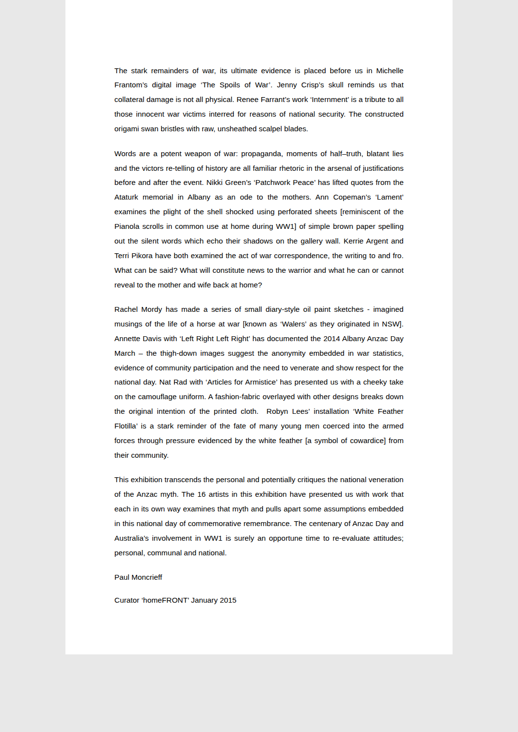The stark remainders of war, its ultimate evidence is placed before us in Michelle Frantom’s digital image ‘The Spoils of War’. Jenny Crisp’s skull reminds us that collateral damage is not all physical. Renee Farrant’s work ‘Internment’ is a tribute to all those innocent war victims interred for reasons of national security. The constructed origami swan bristles with raw, unsheathed scalpel blades.
Words are a potent weapon of war: propaganda, moments of half–truth, blatant lies and the victors re-telling of history are all familiar rhetoric in the arsenal of justifications before and after the event. Nikki Green’s ‘Patchwork Peace’ has lifted quotes from the Ataturk memorial in Albany as an ode to the mothers. Ann Copeman’s ‘Lament’ examines the plight of the shell shocked using perforated sheets [reminiscent of the Pianola scrolls in common use at home during WW1] of simple brown paper spelling out the silent words which echo their shadows on the gallery wall. Kerrie Argent and Terri Pikora have both examined the act of war correspondence, the writing to and fro. What can be said? What will constitute news to the warrior and what he can or cannot reveal to the mother and wife back at home?
Rachel Mordy has made a series of small diary-style oil paint sketches - imagined musings of the life of a horse at war [known as ‘Walers’ as they originated in NSW]. Annette Davis with ‘Left Right Left Right’ has documented the 2014 Albany Anzac Day March – the thigh-down images suggest the anonymity embedded in war statistics, evidence of community participation and the need to venerate and show respect for the national day. Nat Rad with ‘Articles for Armistice’ has presented us with a cheeky take on the camouflage uniform. A fashion-fabric overlayed with other designs breaks down the original intention of the printed cloth. Robyn Lees’ installation ‘White Feather Flotilla’ is a stark reminder of the fate of many young men coerced into the armed forces through pressure evidenced by the white feather [a symbol of cowardice] from their community.
This exhibition transcends the personal and potentially critiques the national veneration of the Anzac myth. The 16 artists in this exhibition have presented us with work that each in its own way examines that myth and pulls apart some assumptions embedded in this national day of commemorative remembrance. The centenary of Anzac Day and Australia’s involvement in WW1 is surely an opportune time to re-evaluate attitudes; personal, communal and national.
Paul Moncrieff
Curator ‘homeFRONT’ January 2015